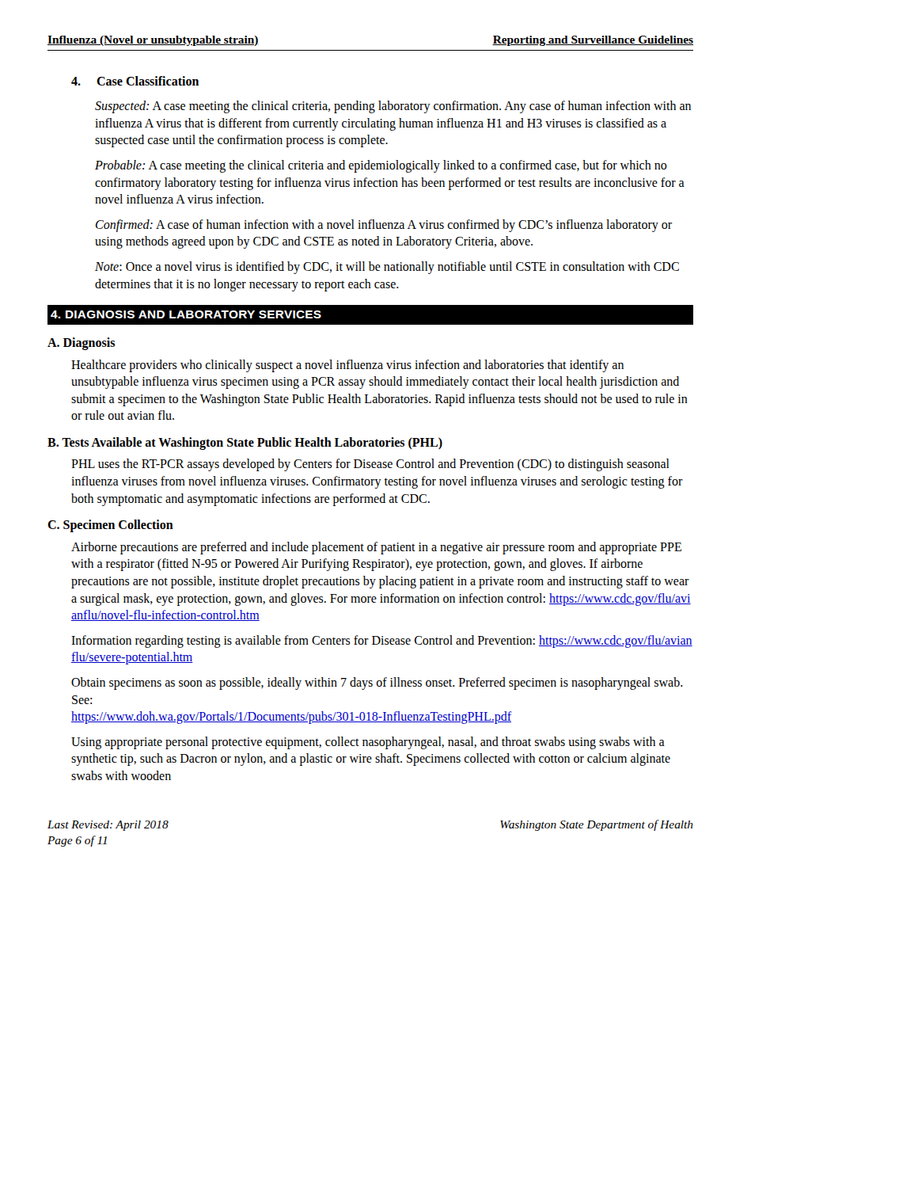Influenza (Novel or unsubtypable strain) Reporting and Surveillance Guidelines
4. Case Classification
Suspected: A case meeting the clinical criteria, pending laboratory confirmation. Any case of human infection with an influenza A virus that is different from currently circulating human influenza H1 and H3 viruses is classified as a suspected case until the confirmation process is complete.
Probable: A case meeting the clinical criteria and epidemiologically linked to a confirmed case, but for which no confirmatory laboratory testing for influenza virus infection has been performed or test results are inconclusive for a novel influenza A virus infection.
Confirmed: A case of human infection with a novel influenza A virus confirmed by CDC’s influenza laboratory or using methods agreed upon by CDC and CSTE as noted in Laboratory Criteria, above.
Note: Once a novel virus is identified by CDC, it will be nationally notifiable until CSTE in consultation with CDC determines that it is no longer necessary to report each case.
4. DIAGNOSIS AND LABORATORY SERVICES
A. Diagnosis
Healthcare providers who clinically suspect a novel influenza virus infection and laboratories that identify an unsubtypable influenza virus specimen using a PCR assay should immediately contact their local health jurisdiction and submit a specimen to the Washington State Public Health Laboratories. Rapid influenza tests should not be used to rule in or rule out avian flu.
B. Tests Available at Washington State Public Health Laboratories (PHL)
PHL uses the RT-PCR assays developed by Centers for Disease Control and Prevention (CDC) to distinguish seasonal influenza viruses from novel influenza viruses. Confirmatory testing for novel influenza viruses and serologic testing for both symptomatic and asymptomatic infections are performed at CDC.
C. Specimen Collection
Airborne precautions are preferred and include placement of patient in a negative air pressure room and appropriate PPE with a respirator (fitted N-95 or Powered Air Purifying Respirator), eye protection, gown, and gloves. If airborne precautions are not possible, institute droplet precautions by placing patient in a private room and instructing staff to wear a surgical mask, eye protection, gown, and gloves. For more information on infection control: https://www.cdc.gov/flu/avianflu/novel-flu-infection-control.htm
Information regarding testing is available from Centers for Disease Control and Prevention: https://www.cdc.gov/flu/avianflu/severe-potential.htm
Obtain specimens as soon as possible, ideally within 7 days of illness onset. Preferred specimen is nasopharyngeal swab. See:
https://www.doh.wa.gov/Portals/1/Documents/pubs/301-018-InfluenzaTestingPHL.pdf
Using appropriate personal protective equipment, collect nasopharyngeal, nasal, and throat swabs using swabs with a synthetic tip, such as Dacron or nylon, and a plastic or wire shaft. Specimens collected with cotton or calcium alginate swabs with wooden
Last Revised: April 2018 Page 6 of 11
Washington State Department of Health